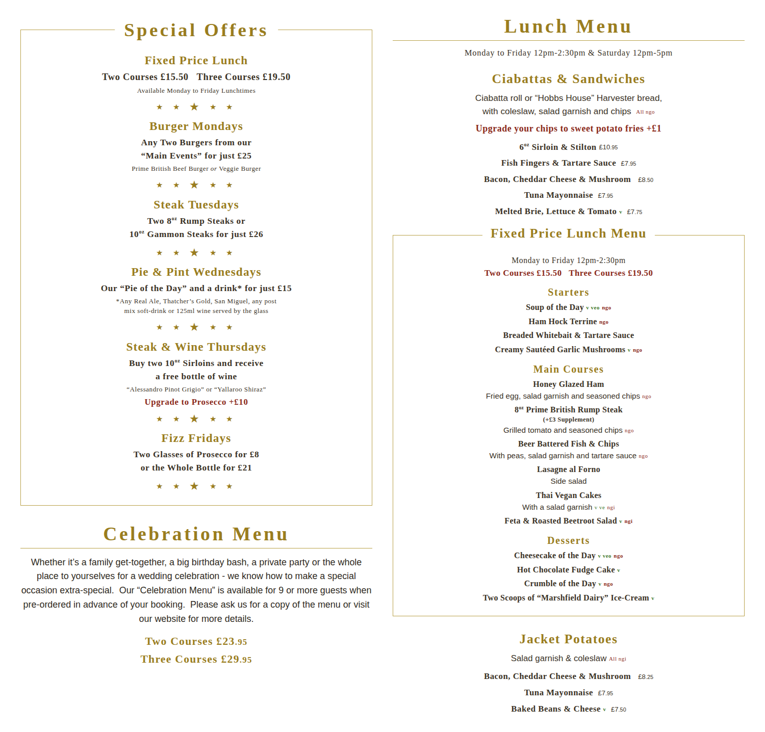Special Offers
Fixed Price Lunch
Two Courses £15.50 Three Courses £19.50
Available Monday to Friday Lunchtimes
★ ★ ★ ★ ★
Burger Mondays
Any Two Burgers from our
“Main Events” for just £25
Prime British Beef Burger or Veggie Burger
★ ★ ★ ★ ★
Steak Tuesdays
Two 8oz Rump Steaks or
10oz Gammon Steaks for just £26
★ ★ ★ ★ ★
Pie & Pint Wednesdays
Our “Pie of the Day” and a drink* for just £15
*Any Real Ale, Thatcher’s Gold, San Miguel, any post
mix soft-drink or 125ml wine served by the glass
★ ★ ★ ★ ★
Steak & Wine Thursdays
Buy two 10oz Sirloins and receive
a free bottle of wine
“Alessandro Pinot Grigio” or “Yallaroo Shiraz”
Upgrade to Prosecco +£10
★ ★ ★ ★ ★
Fizz Fridays
Two Glasses of Prosecco for £8
or the Whole Bottle for £21
★ ★ ★ ★ ★
Celebration Menu
Whether it’s a family get-together, a big birthday bash, a private party or the whole place to yourselves for a wedding celebration - we know how to make a special occasion extra-special. Our “Celebration Menu” is available for 9 or more guests when pre-ordered in advance of your booking. Please ask us for a copy of the menu or visit our website for more details.
Two Courses £23.95
Three Courses £29.95
Lunch Menu
Monday to Friday 12pm-2:30pm & Saturday 12pm-5pm
Ciabattas & Sandwiches
Ciabatta roll or “Hobbs House” Harvester bread,
with coleslaw, salad garnish and chips All ngo
Upgrade your chips to sweet potato fries +£1
6oz Sirloin & Stilton £10.95
Fish Fingers & Tartare Sauce £7.95
Bacon, Cheddar Cheese & Mushroom £8.50
Tuna Mayonnaise £7.95
Melted Brie, Lettuce & Tomato v £7.75
Fixed Price Lunch Menu
Monday to Friday 12pm-2:30pm
Two Courses £15.50 Three Courses £19.50
Starters
Soup of the Day v veo ngo
Ham Hock Terrine ngo
Breaded Whitebait & Tartare Sauce
Creamy Sautéed Garlic Mushrooms v ngo
Main Courses
Honey Glazed Ham
Fried egg, salad garnish and seasoned chips ngo
8oz Prime British Rump Steak (+£3 Supplement)
Grilled tomato and seasoned chips ngo
Beer Battered Fish & Chips
With peas, salad garnish and tartare sauce ngo
Lasagne al Forno
Side salad
Thai Vegan Cakes
With a salad garnish v ve ngi
Feta & Roasted Beetroot Salad v ngi
Desserts
Cheesecake of the Day v veo ngo
Hot Chocolate Fudge Cake v
Crumble of the Day v ngo
Two Scoops of “Marshfield Dairy” Ice-Cream v
Jacket Potatoes
Salad garnish & coleslaw All ngi
Bacon, Cheddar Cheese & Mushroom £8.25
Tuna Mayonnaise £7.95
Baked Beans & Cheese v £7.50